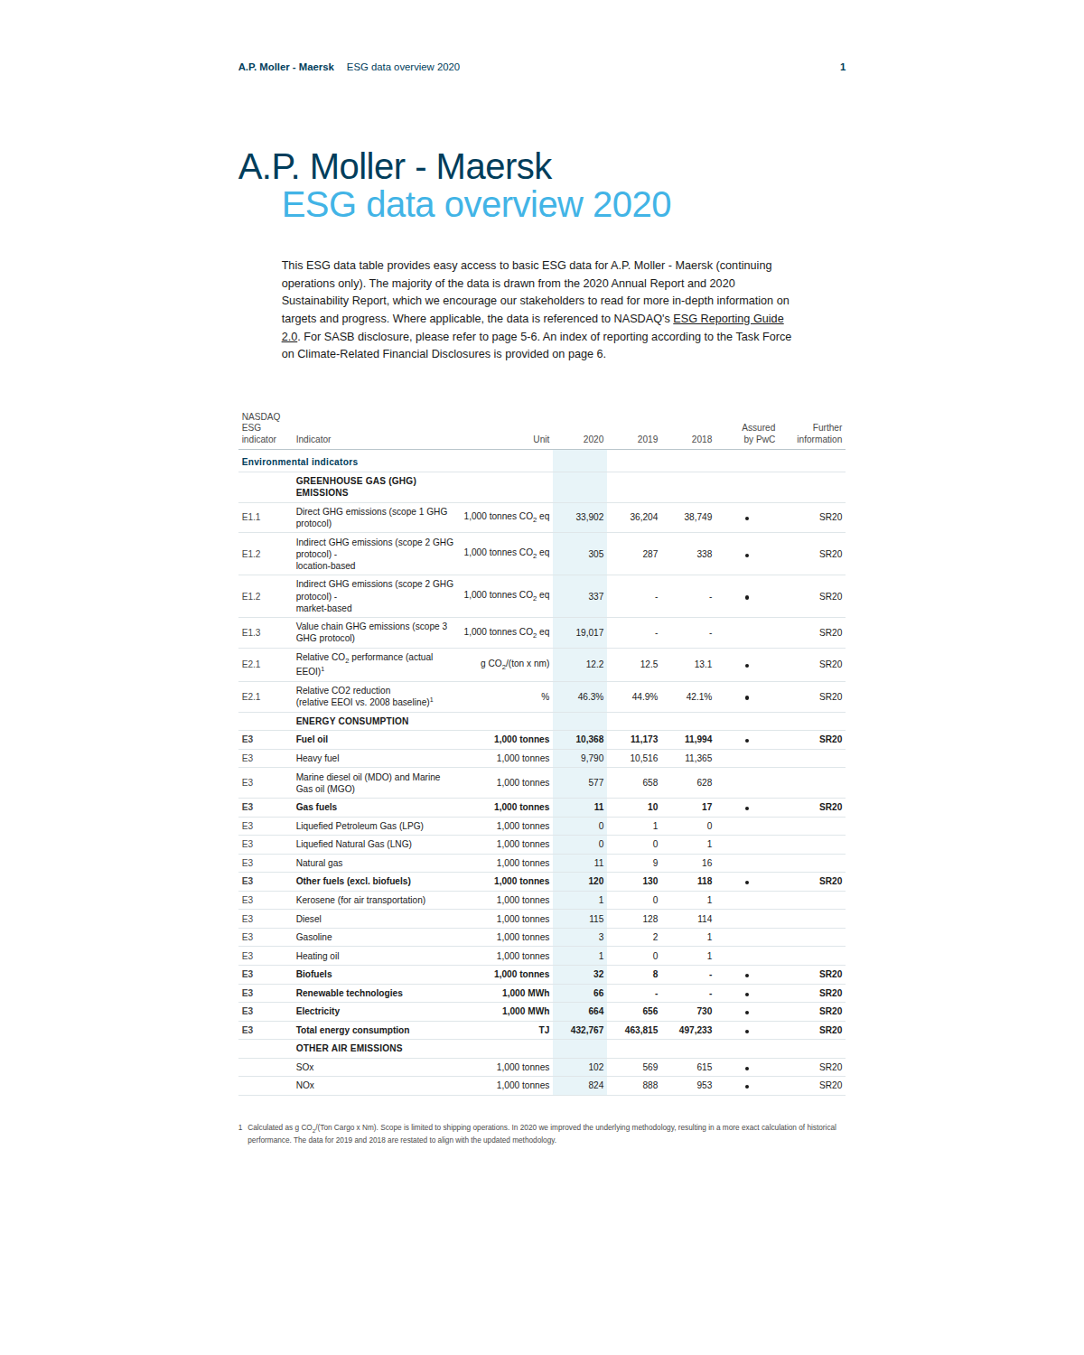A.P. Moller - MaerskESG data overview 2020
1
A.P. Moller - Maersk ESG data overview 2020
This ESG data table provides easy access to basic ESG data for A.P. Moller - Maersk (continuing operations only). The majority of the data is drawn from the 2020 Annual Report and 2020 Sustainability Report, which we encourage our stakeholders to read for more in-depth information on targets and progress. Where applicable, the data is referenced to NASDAQ's ESG Reporting Guide 2.0. For SASB disclosure, please refer to page 5-6. An index of reporting according to the Task Force on Climate-Related Financial Disclosures is provided on page 6.
| NASDAQ ESG indicator | Indicator | Unit | 2020 | 2019 | 2018 | Assured by PwC | Further information |
| --- | --- | --- | --- | --- | --- | --- | --- |
| Environmental indicators | | | | | |
| | GREENHOUSE GAS (GHG) EMISSIONS | | | | | | |
| E1.1 | Direct GHG emissions (scope 1 GHG protocol) | 1,000 tonnes CO 2 eq | 33,902 | 36,204 | 38,749 | | SR20 |
| E1.2 | Indirect GHG emissions (scope 2 GHG protocol) - location-based | 1,000 tonnes CO 2 eq | 305 | 287 | 338 | | SR20 |
| E1.2 | Indirect GHG emissions (scope 2 GHG protocol) - market-based | 1,000 tonnes CO 2 eq | 337 | - | - | | SR20 |
| E1.3 | Value chain GHG emissions (scope 3 GHG protocol) | 1,000 tonnes CO 2 eq | 19,017 | - | - | | SR20 |
| E2.1 | Relative CO 2 performance (actual EEOI) 1 | g CO 2 /(ton x nm) | 12.2 | 12.5 | 13.1 | | SR20 |
| E2.1 | Relative CO2 reduction (relative EEOI vs. 2008 baseline) 1 | % | 46.3% | 44.9% | 42.1% | | SR20 |
| | ENERGY CONSUMPTION | | | | | | |
| E3 | Fuel oil | 1,000 tonnes | 10,368 | 11,173 | 11,994 | | SR20 |
| E3 | Heavy fuel | 1,000 tonnes | 9,790 | 10,516 | 11,365 | | |
| E3 | Marine diesel oil (MDO) and Marine Gas oil (MGO) | 1,000 tonnes | 577 | 658 | 628 | | |
| E3 | Gas fuels | 1,000 tonnes | 11 | 10 | 17 | | SR20 |
| E3 | Liquefied Petroleum Gas (LPG) | 1,000 tonnes | 0 | 1 | 0 | | |
| E3 | Liquefied Natural Gas (LNG) | 1,000 tonnes | 0 | 0 | 1 | | |
| E3 | Natural gas | 1,000 tonnes | 11 | 9 | 16 | | |
| E3 | Other fuels (excl. biofuels) | 1,000 tonnes | 120 | 130 | 118 | | SR20 |
| E3 | Kerosene (for air transportation) | 1,000 tonnes | 1 | 0 | 1 | | |
| E3 | Diesel | 1,000 tonnes | 115 | 128 | 114 | | |
| E3 | Gasoline | 1,000 tonnes | 3 | 2 | 1 | | |
| E3 | Heating oil | 1,000 tonnes | 1 | 0 | 1 | | |
| E3 | Biofuels | 1,000 tonnes | 32 | 8 | - | | SR20 |
| E3 | Renewable technologies | 1,000 MWh | 66 | - | - | | SR20 |
| E3 | Electricity | 1,000 MWh | 664 | 656 | 730 | | SR20 |
| E3 | Total energy consumption | TJ | 432,767 | 463,815 | 497,233 | | SR20 |
| | OTHER AIR EMISSIONS | | | | | | |
| | SOx | 1,000 tonnes | 102 | 569 | 615 | | SR20 |
| | NOx | 1,000 tonnes | 824 | 888 | 953 | | SR20 |
1 Calculated as g CO2/(Ton Cargo x Nm). Scope is limited to shipping operations. In 2020 we improved the underlying methodology, resulting in a more exact calculation of historical performance. The data for 2019 and 2018 are restated to align with the updated methodology.